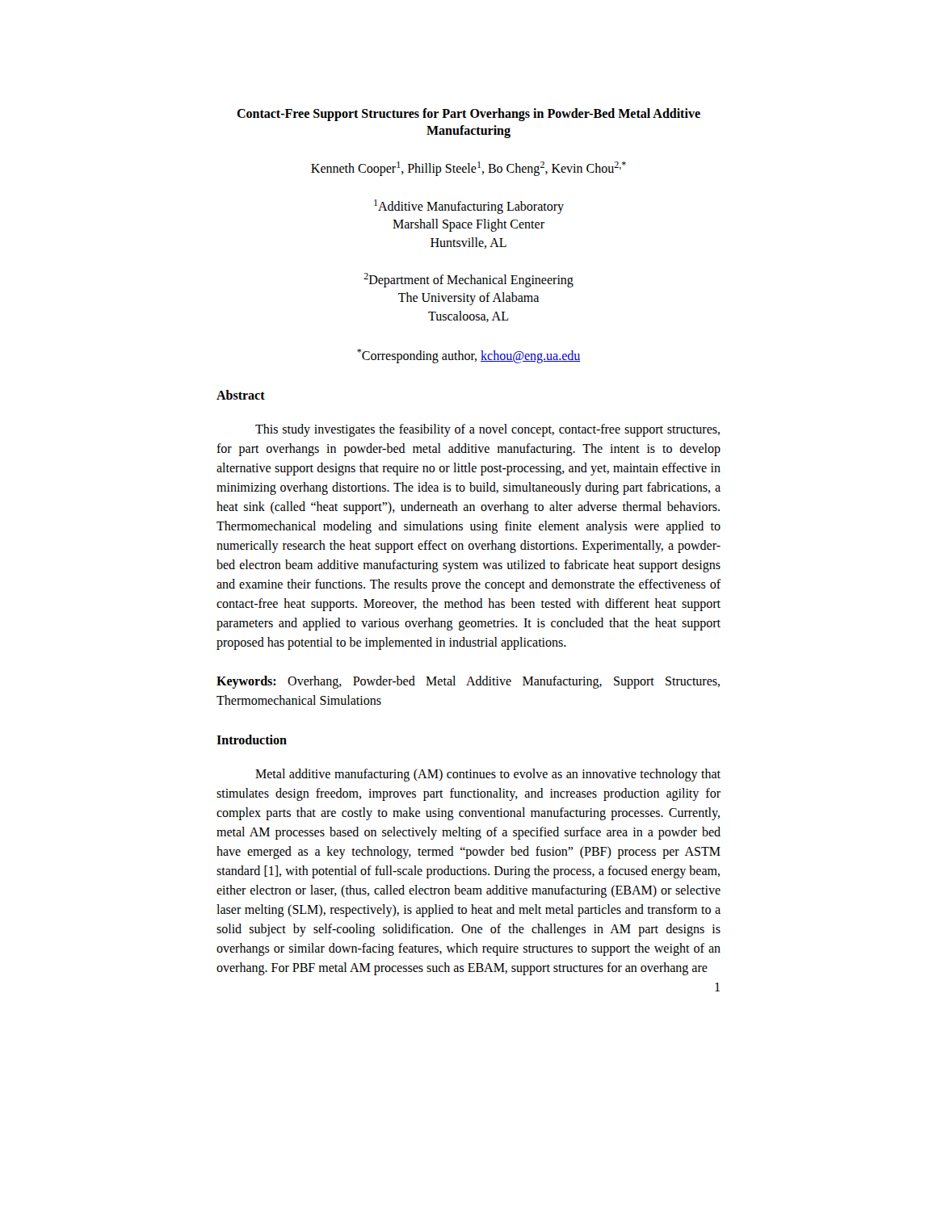Contact-Free Support Structures for Part Overhangs in Powder-Bed Metal Additive
Manufacturing
Kenneth Cooper1, Phillip Steele1, Bo Cheng2, Kevin Chou2,*
1Additive Manufacturing Laboratory
Marshall Space Flight Center
Huntsville, AL
2Department of Mechanical Engineering
The University of Alabama
Tuscaloosa, AL
*Corresponding author, kchou@eng.ua.edu
Abstract
This study investigates the feasibility of a novel concept, contact-free support structures, for part overhangs in powder-bed metal additive manufacturing. The intent is to develop alternative support designs that require no or little post-processing, and yet, maintain effective in minimizing overhang distortions. The idea is to build, simultaneously during part fabrications, a heat sink (called “heat support”), underneath an overhang to alter adverse thermal behaviors. Thermomechanical modeling and simulations using finite element analysis were applied to numerically research the heat support effect on overhang distortions. Experimentally, a powder-bed electron beam additive manufacturing system was utilized to fabricate heat support designs and examine their functions. The results prove the concept and demonstrate the effectiveness of contact-free heat supports. Moreover, the method has been tested with different heat support parameters and applied to various overhang geometries. It is concluded that the heat support proposed has potential to be implemented in industrial applications.
Keywords: Overhang, Powder-bed Metal Additive Manufacturing, Support Structures, Thermomechanical Simulations
Introduction
Metal additive manufacturing (AM) continues to evolve as an innovative technology that stimulates design freedom, improves part functionality, and increases production agility for complex parts that are costly to make using conventional manufacturing processes. Currently, metal AM processes based on selectively melting of a specified surface area in a powder bed have emerged as a key technology, termed “powder bed fusion” (PBF) process per ASTM standard [1], with potential of full-scale productions. During the process, a focused energy beam, either electron or laser, (thus, called electron beam additive manufacturing (EBAM) or selective laser melting (SLM), respectively), is applied to heat and melt metal particles and transform to a solid subject by self-cooling solidification. One of the challenges in AM part designs is overhangs or similar down-facing features, which require structures to support the weight of an overhang. For PBF metal AM processes such as EBAM, support structures for an overhang are
1